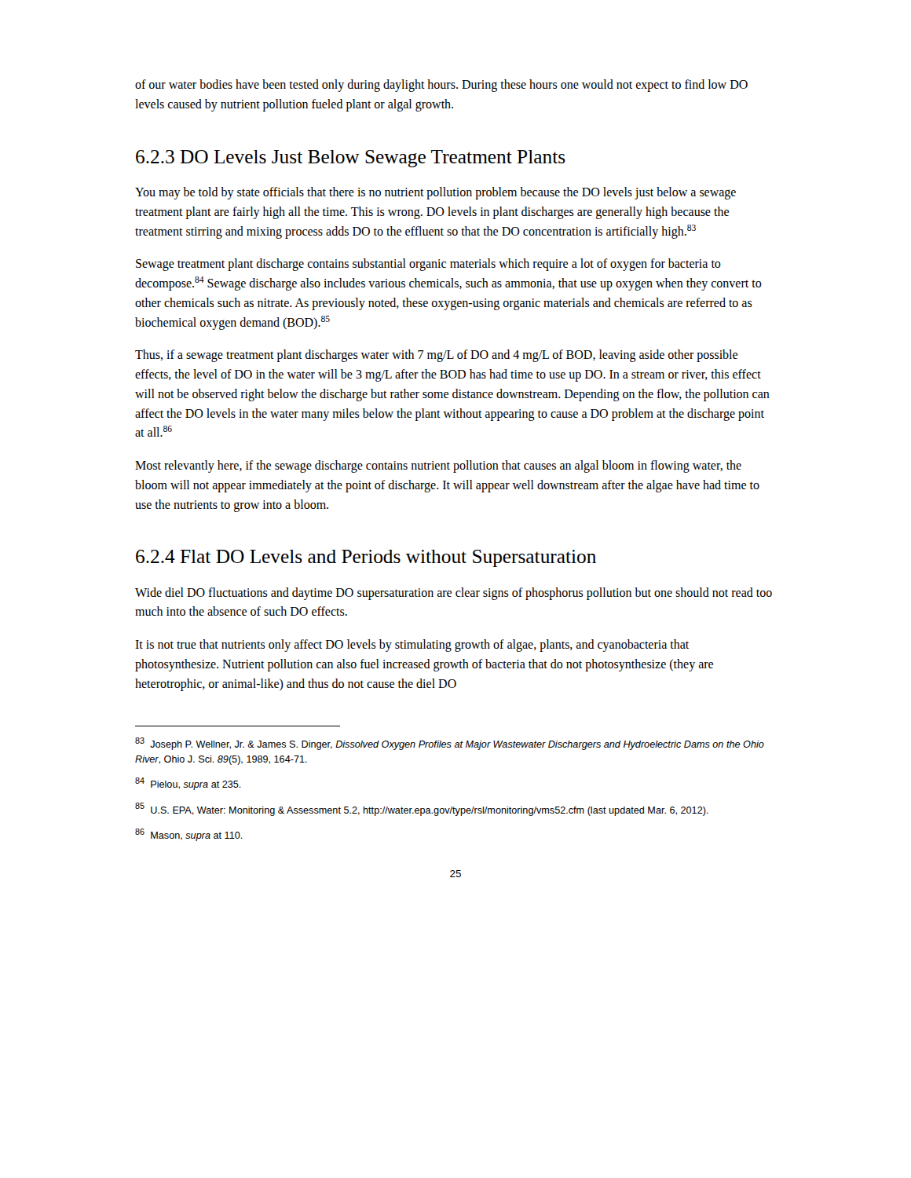of our water bodies have been tested only during daylight hours. During these hours one would not expect to find low DO levels caused by nutrient pollution fueled plant or algal growth.
6.2.3 DO Levels Just Below Sewage Treatment Plants
You may be told by state officials that there is no nutrient pollution problem because the DO levels just below a sewage treatment plant are fairly high all the time. This is wrong. DO levels in plant discharges are generally high because the treatment stirring and mixing process adds DO to the effluent so that the DO concentration is artificially high.83
Sewage treatment plant discharge contains substantial organic materials which require a lot of oxygen for bacteria to decompose.84 Sewage discharge also includes various chemicals, such as ammonia, that use up oxygen when they convert to other chemicals such as nitrate. As previously noted, these oxygen-using organic materials and chemicals are referred to as biochemical oxygen demand (BOD).85
Thus, if a sewage treatment plant discharges water with 7 mg/L of DO and 4 mg/L of BOD, leaving aside other possible effects, the level of DO in the water will be 3 mg/L after the BOD has had time to use up DO. In a stream or river, this effect will not be observed right below the discharge but rather some distance downstream. Depending on the flow, the pollution can affect the DO levels in the water many miles below the plant without appearing to cause a DO problem at the discharge point at all.86
Most relevantly here, if the sewage discharge contains nutrient pollution that causes an algal bloom in flowing water, the bloom will not appear immediately at the point of discharge. It will appear well downstream after the algae have had time to use the nutrients to grow into a bloom.
6.2.4 Flat DO Levels and Periods without Supersaturation
Wide diel DO fluctuations and daytime DO supersaturation are clear signs of phosphorus pollution but one should not read too much into the absence of such DO effects.
It is not true that nutrients only affect DO levels by stimulating growth of algae, plants, and cyanobacteria that photosynthesize. Nutrient pollution can also fuel increased growth of bacteria that do not photosynthesize (they are heterotrophic, or animal-like) and thus do not cause the diel DO
83 Joseph P. Wellner, Jr. & James S. Dinger, Dissolved Oxygen Profiles at Major Wastewater Dischargers and Hydroelectric Dams on the Ohio River, Ohio J. Sci. 89(5), 1989, 164-71.
84 Pielou, supra at 235.
85 U.S. EPA, Water: Monitoring & Assessment 5.2, http://water.epa.gov/type/rsl/monitoring/vms52.cfm (last updated Mar. 6, 2012).
86 Mason, supra at 110.
25